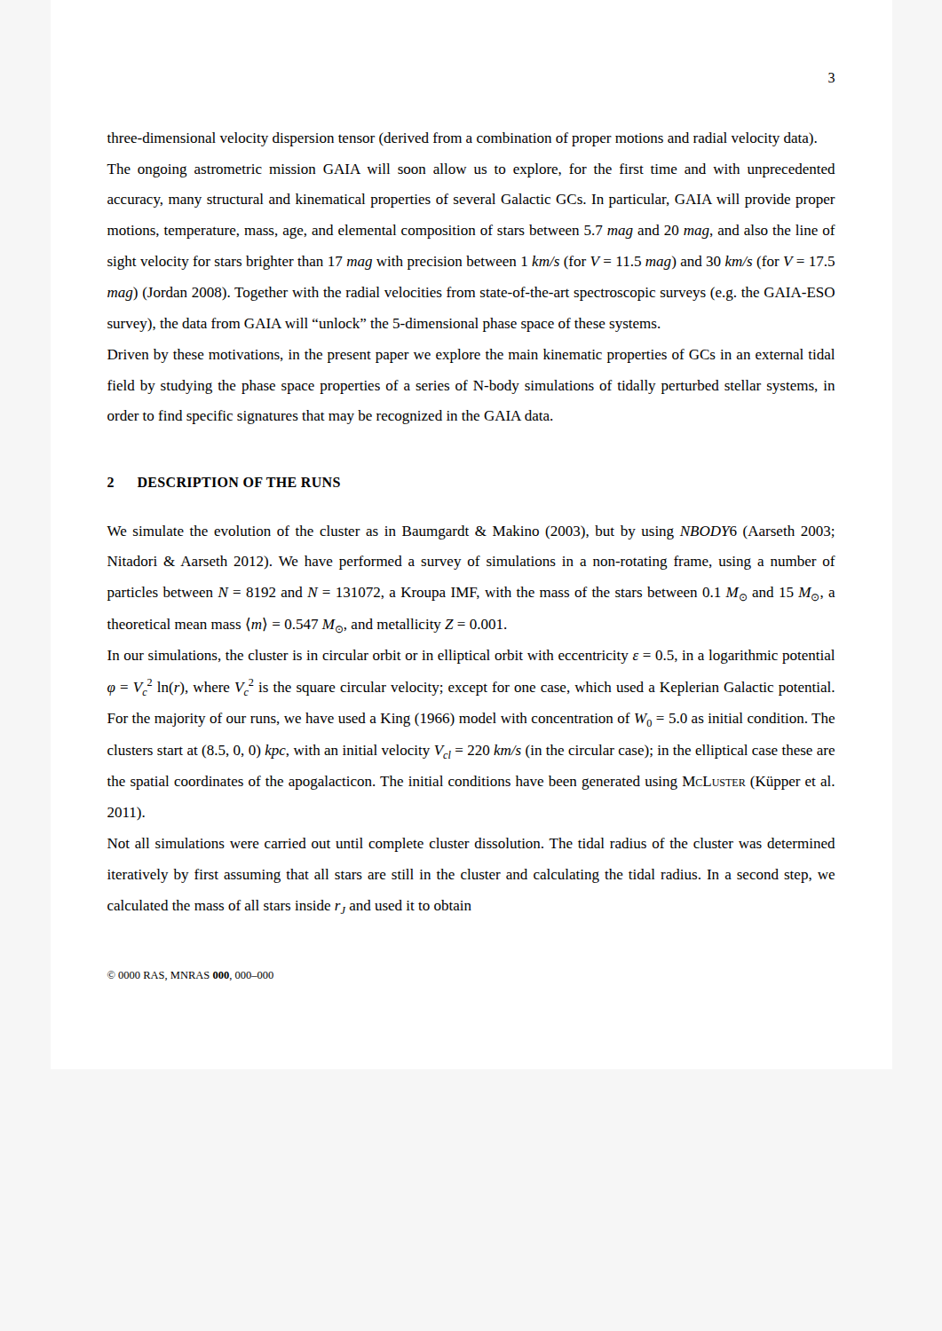3
three-dimensional velocity dispersion tensor (derived from a combination of proper motions and radial velocity data).
The ongoing astrometric mission GAIA will soon allow us to explore, for the first time and with unprecedented accuracy, many structural and kinematical properties of several Galactic GCs. In particular, GAIA will provide proper motions, temperature, mass, age, and elemental composition of stars between 5.7 mag and 20 mag, and also the line of sight velocity for stars brighter than 17 mag with precision between 1 km/s (for V = 11.5 mag) and 30 km/s (for V = 17.5 mag) (Jordan 2008). Together with the radial velocities from state-of-the-art spectroscopic surveys (e.g. the GAIA-ESO survey), the data from GAIA will “unlock” the 5-dimensional phase space of these systems.
Driven by these motivations, in the present paper we explore the main kinematic properties of GCs in an external tidal field by studying the phase space properties of a series of N-body simulations of tidally perturbed stellar systems, in order to find specific signatures that may be recognized in the GAIA data.
2 DESCRIPTION OF THE RUNS
We simulate the evolution of the cluster as in Baumgardt & Makino (2003), but by using NBODY6 (Aarseth 2003; Nitadori & Aarseth 2012). We have performed a survey of simulations in a non-rotating frame, using a number of particles between N = 8192 and N = 131072, a Kroupa IMF, with the mass of the stars between 0.1 M⊙ and 15 M⊙, a theoretical mean mass ⟨m⟩ = 0.547 M⊙, and metallicity Z = 0.001.
In our simulations, the cluster is in circular orbit or in elliptical orbit with eccentricity ε = 0.5, in a logarithmic potential φ = Vc2 ln(r), where Vc2 is the square circular velocity; except for one case, which used a Keplerian Galactic potential. For the majority of our runs, we have used a King (1966) model with concentration of W0 = 5.0 as initial condition. The clusters start at (8.5, 0, 0) kpc, with an initial velocity Vcl = 220 km/s (in the circular case); in the elliptical case these are the spatial coordinates of the apogalacticon. The initial conditions have been generated using McLuster (Küpper et al. 2011).
Not all simulations were carried out until complete cluster dissolution. The tidal radius of the cluster was determined iteratively by first assuming that all stars are still in the cluster and calculating the tidal radius. In a second step, we calculated the mass of all stars inside rJ and used it to obtain
© 0000 RAS, MNRAS 000, 000–000